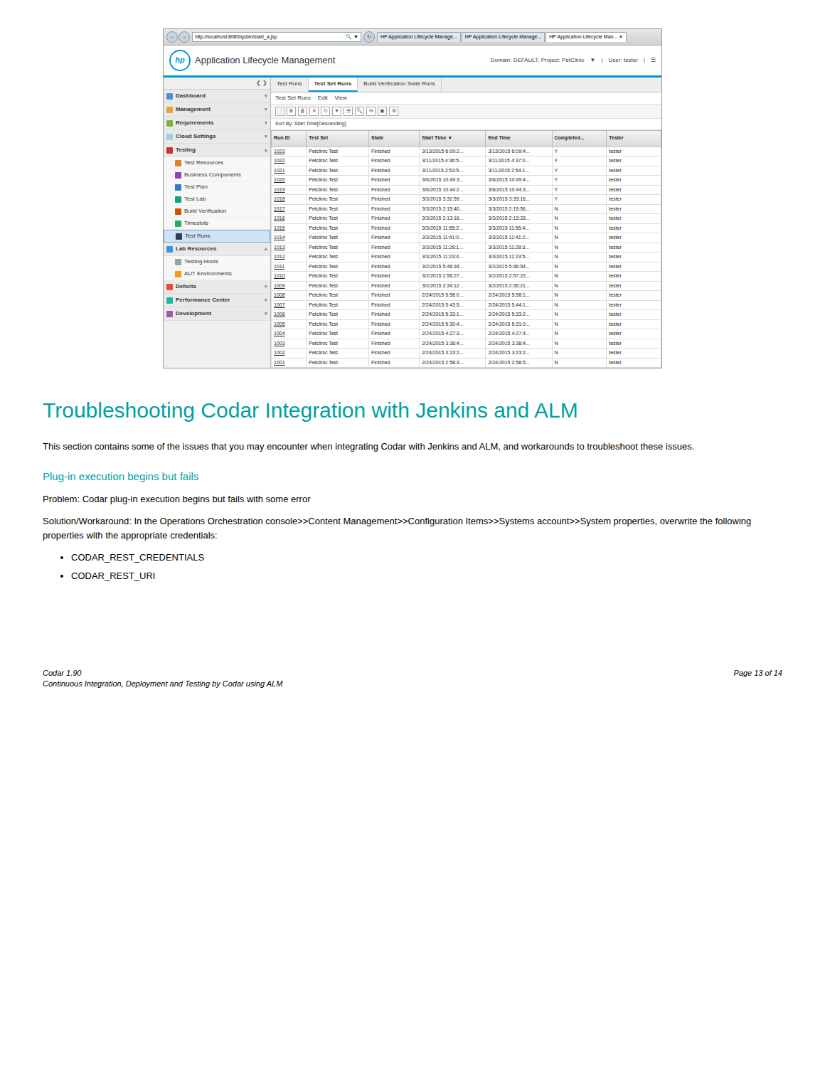←
→
http://localhost:8080/qcbin/start_a.jsp🔍 ▼
↻
HP Application Lifecycle Manage...
HP Application Lifecycle Manage...
HP Application Lifecycle Man... ✕
hp
Application Lifecycle Management
Domain: DEFAULT, Project: PetClinic ▼ | User: tester | ☰
❮ ❯
Dashboard ▾
Management ▾
Requirements ▾
Cloud Settings ▾
Testing ▴
Test Resources
Business Components
Test Plan
Test Lab
Build Verification
Timeslots
Test Runs
Lab Resources ▴
Testing Hosts
AUT Environments
Defects ▾
Performance Center ▾
Development ▾
Test Runs
Test Set Runs
Build Verification Suite Runs
Test Set Runs Edit View
📄
🗎
🗑
✕
↻
▼
☰
🔍
✉
▣
⚙
Sort By: Start Time[Descending]
| Run ID | Test Set | State | Start Time ▾ | End Time | Completed... | Tester |
| --- | --- | --- | --- | --- | --- | --- |
| 1023 | Petclinic Test | Finished | 3/13/2015 6:09:2... | 3/13/2015 6:09:4... | Y | tester |
| 1022 | Petclinic Test | Finished | 3/11/2015 4:36:5... | 3/11/2015 4:37:0... | Y | tester |
| 1021 | Petclinic Test | Finished | 3/11/2015 2:53:5... | 3/11/2015 2:54:1... | Y | tester |
| 1020 | Petclinic Test | Finished | 3/6/2015 10:49:3... | 3/6/2015 10:49:4... | Y | tester |
| 1019 | Petclinic Test | Finished | 3/6/2015 10:44:2... | 3/6/2015 10:44:3... | Y | tester |
| 1018 | Petclinic Test | Finished | 3/3/2015 3:32:59... | 3/3/2015 3:33:16... | Y | tester |
| 1017 | Petclinic Test | Finished | 3/3/2015 2:15:40... | 3/3/2015 2:15:56... | N | tester |
| 1016 | Petclinic Test | Finished | 3/3/2015 2:13:16... | 3/3/2015 2:13:33... | N | tester |
| 1015 | Petclinic Test | Finished | 3/3/2015 11:55:2... | 3/3/2015 11:55:4... | N | tester |
| 1014 | Petclinic Test | Finished | 3/3/2015 11:41:0... | 3/3/2015 11:41:2... | N | tester |
| 1013 | Petclinic Test | Finished | 3/3/2015 11:28:1... | 3/3/2015 11:28:3... | N | tester |
| 1012 | Petclinic Test | Finished | 3/3/2015 11:23:4... | 3/3/2015 11:23:5... | N | tester |
| 1011 | Petclinic Test | Finished | 3/2/2015 5:46:34... | 3/2/2015 5:46:54... | N | tester |
| 1010 | Petclinic Test | Finished | 3/2/2015 2:56:27... | 3/2/2015 2:57:22... | N | tester |
| 1009 | Petclinic Test | Finished | 3/2/2015 2:34:12... | 3/2/2015 2:35:21... | N | tester |
| 1008 | Petclinic Test | Finished | 2/24/2015 5:58:0... | 2/24/2015 5:58:1... | N | tester |
| 1007 | Petclinic Test | Finished | 2/24/2015 5:43:5... | 2/24/2015 5:44:1... | N | tester |
| 1006 | Petclinic Test | Finished | 2/24/2015 5:33:1... | 2/24/2015 5:33:2... | N | tester |
| 1005 | Petclinic Test | Finished | 2/24/2015 5:30:4... | 2/24/2015 5:31:0... | N | tester |
| 1004 | Petclinic Test | Finished | 2/24/2015 4:27:3... | 2/24/2015 4:27:4... | N | tester |
| 1003 | Petclinic Test | Finished | 2/24/2015 3:38:4... | 2/24/2015 3:38:4... | N | tester |
| 1002 | Petclinic Test | Finished | 2/24/2015 3:23:2... | 2/24/2015 3:23:2... | N | tester |
| 1001 | Petclinic Test | Finished | 2/24/2015 2:58:3... | 2/24/2015 2:58:5... | N | tester |
Troubleshooting Codar Integration with Jenkins and ALM
This section contains some of the issues that you may encounter when integrating Codar with Jenkins and ALM, and workarounds to troubleshoot these issues.
Plug-in execution begins but fails
Problem: Codar plug-in execution begins but fails with some error
Solution/Workaround: In the Operations Orchestration console>>Content Management>>Configuration Items>>Systems account>>System properties, overwrite the following properties with the appropriate credentials:
CODAR_REST_CREDENTIALS
CODAR_REST_URI
Codar 1.90
Continuous Integration, Deployment and Testing by Codar using ALM
Page 13 of 14